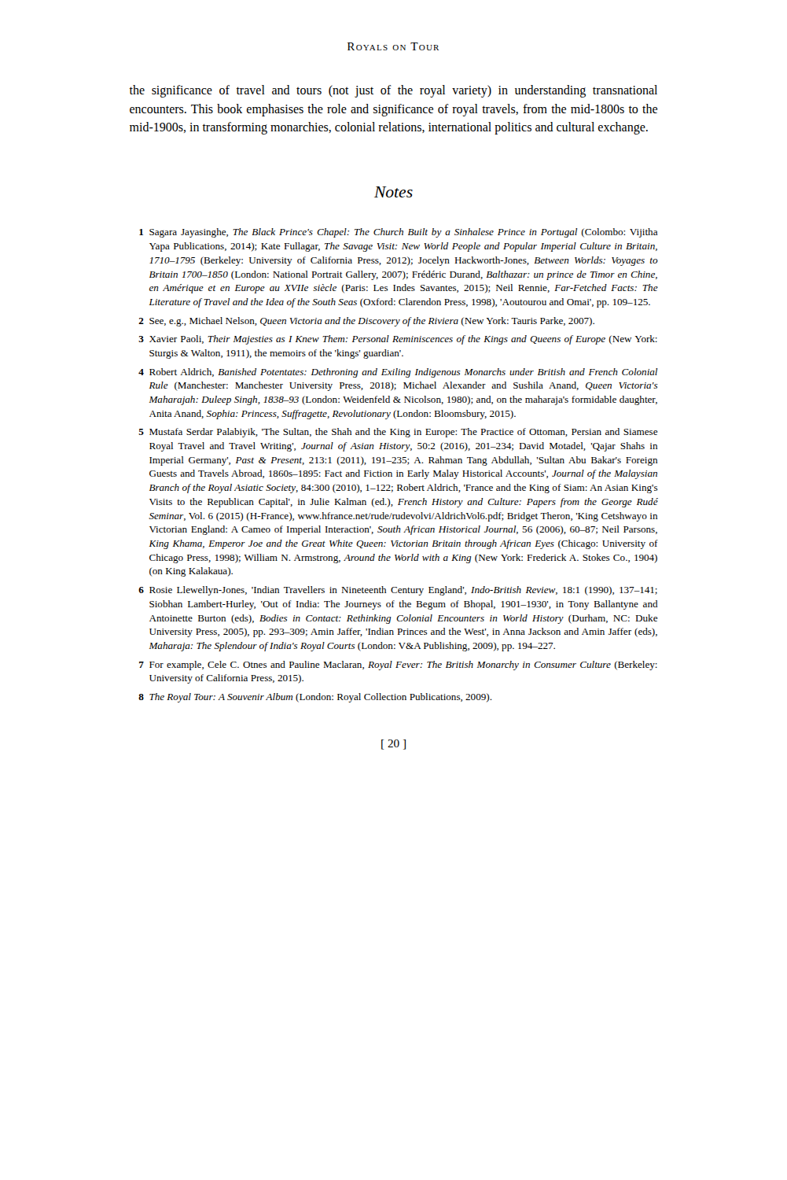Royals on Tour
the significance of travel and tours (not just of the royal variety) in understanding transnational encounters. This book emphasises the role and significance of royal travels, from the mid-1800s to the mid-1900s, in transforming monarchies, colonial relations, international politics and cultural exchange.
Notes
Sagara Jayasinghe, The Black Prince's Chapel: The Church Built by a Sinhalese Prince in Portugal (Colombo: Vijitha Yapa Publications, 2014); Kate Fullagar, The Savage Visit: New World People and Popular Imperial Culture in Britain, 1710–1795 (Berkeley: University of California Press, 2012); Jocelyn Hackworth-Jones, Between Worlds: Voyages to Britain 1700–1850 (London: National Portrait Gallery, 2007); Frédéric Durand, Balthazar: un prince de Timor en Chine, en Amérique et en Europe au XVIIe siècle (Paris: Les Indes Savantes, 2015); Neil Rennie, Far-Fetched Facts: The Literature of Travel and the Idea of the South Seas (Oxford: Clarendon Press, 1998), 'Aoutourou and Omai', pp. 109–125.
See, e.g., Michael Nelson, Queen Victoria and the Discovery of the Riviera (New York: Tauris Parke, 2007).
Xavier Paoli, Their Majesties as I Knew Them: Personal Reminiscences of the Kings and Queens of Europe (New York: Sturgis & Walton, 1911), the memoirs of the 'kings' guardian'.
Robert Aldrich, Banished Potentates: Dethroning and Exiling Indigenous Monarchs under British and French Colonial Rule (Manchester: Manchester University Press, 2018); Michael Alexander and Sushila Anand, Queen Victoria's Maharajah: Duleep Singh, 1838–93 (London: Weidenfeld & Nicolson, 1980); and, on the maharaja's formidable daughter, Anita Anand, Sophia: Princess, Suffragette, Revolutionary (London: Bloomsbury, 2015).
Mustafa Serdar Palabiyik, 'The Sultan, the Shah and the King in Europe: The Practice of Ottoman, Persian and Siamese Royal Travel and Travel Writing', Journal of Asian History, 50:2 (2016), 201–234; David Motadel, 'Qajar Shahs in Imperial Germany', Past & Present, 213:1 (2011), 191–235; A. Rahman Tang Abdullah, 'Sultan Abu Bakar's Foreign Guests and Travels Abroad, 1860s–1895: Fact and Fiction in Early Malay Historical Accounts', Journal of the Malaysian Branch of the Royal Asiatic Society, 84:300 (2010), 1–122; Robert Aldrich, 'France and the King of Siam: An Asian King's Visits to the Republican Capital', in Julie Kalman (ed.), French History and Culture: Papers from the George Rudé Seminar, Vol. 6 (2015) (H-France), www.hfrance.net/rude/rudevolvi/AldrichVol6.pdf; Bridget Theron, 'King Cetshwayo in Victorian England: A Cameo of Imperial Interaction', South African Historical Journal, 56 (2006), 60–87; Neil Parsons, King Khama, Emperor Joe and the Great White Queen: Victorian Britain through African Eyes (Chicago: University of Chicago Press, 1998); William N. Armstrong, Around the World with a King (New York: Frederick A. Stokes Co., 1904) (on King Kalakaua).
Rosie Llewellyn-Jones, 'Indian Travellers in Nineteenth Century England', Indo-British Review, 18:1 (1990), 137–141; Siobhan Lambert-Hurley, 'Out of India: The Journeys of the Begum of Bhopal, 1901–1930', in Tony Ballantyne and Antoinette Burton (eds), Bodies in Contact: Rethinking Colonial Encounters in World History (Durham, NC: Duke University Press, 2005), pp. 293–309; Amin Jaffer, 'Indian Princes and the West', in Anna Jackson and Amin Jaffer (eds), Maharaja: The Splendour of India's Royal Courts (London: V&A Publishing, 2009), pp. 194–227.
For example, Cele C. Otnes and Pauline Maclaran, Royal Fever: The British Monarchy in Consumer Culture (Berkeley: University of California Press, 2015).
The Royal Tour: A Souvenir Album (London: Royal Collection Publications, 2009).
[ 20 ]